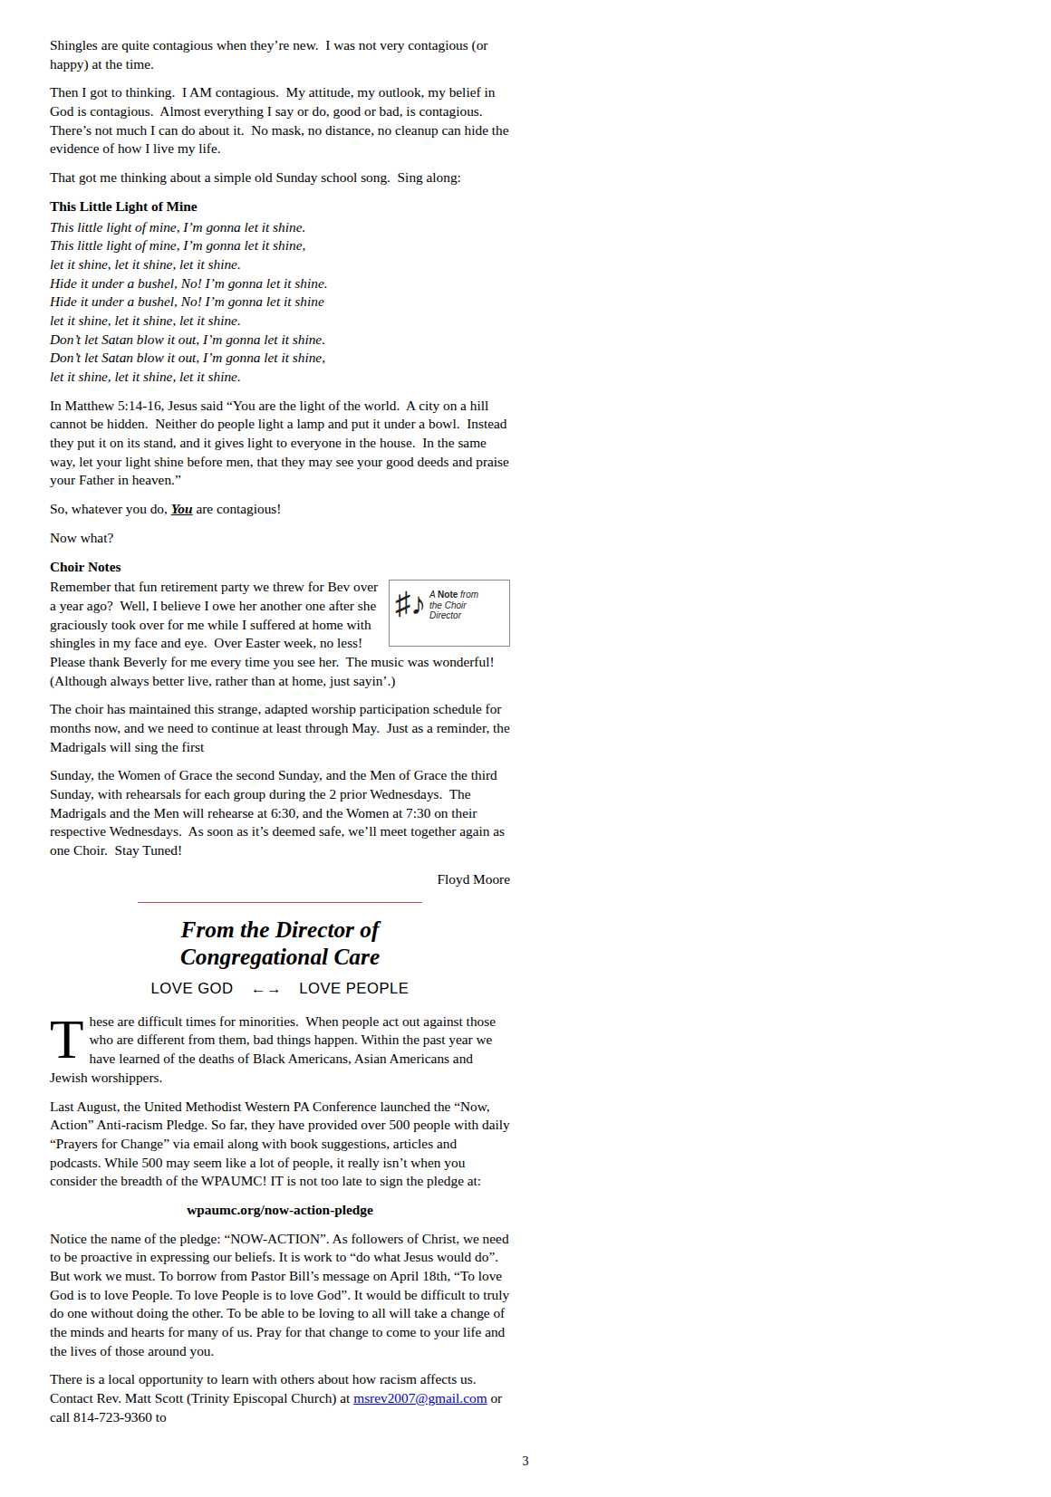Shingles are quite contagious when they’re new. I was not very contagious (or happy) at the time.
Then I got to thinking. I AM contagious. My attitude, my outlook, my belief in God is contagious. Almost everything I say or do, good or bad, is contagious. There’s not much I can do about it. No mask, no distance, no cleanup can hide the evidence of how I live my life.
That got me thinking about a simple old Sunday school song. Sing along:
This Little Light of Mine
This little light of mine, I’m gonna let it shine.
This little light of mine, I’m gonna let it shine,
let it shine, let it shine, let it shine.
Hide it under a bushel, No! I’m gonna let it shine.
Hide it under a bushel, No! I’m gonna let it shine
let it shine, let it shine, let it shine.
Don’t let Satan blow it out, I’m gonna let it shine.
Don’t let Satan blow it out, I’m gonna let it shine,
let it shine, let it shine, let it shine.
In Matthew 5:14-16, Jesus said “You are the light of the world. A city on a hill cannot be hidden. Neither do people light a lamp and put it under a bowl. Instead they put it on its stand, and it gives light to everyone in the house. In the same way, let your light shine before men, that they may see your good deeds and praise your Father in heaven.”
So, whatever you do, You are contagious!
Now what?
Choir Notes
♯♪ A Note from
the Choir
Director
Remember that fun retirement party we threw for Bev over a year ago? Well, I believe I owe her another one after she graciously took over for me while I suffered at home with shingles in my face and eye. Over Easter week, no less! Please thank Beverly for me every time you see her. The music was wonderful! (Although always better live, rather than at home, just sayin’.)
The choir has maintained this strange, adapted worship participation schedule for months now, and we need to continue at least through May. Just as a reminder, the Madrigals will sing the first
Sunday, the Women of Grace the second Sunday, and the Men of Grace the third Sunday, with rehearsals for each group during the 2 prior Wednesdays. The Madrigals and the Men will rehearse at 6:30, and the Women at 7:30 on their respective Wednesdays. As soon as it’s deemed safe, we’ll meet together again as one Choir. Stay Tuned!
Floyd Moore
From the Director of
Congregational Care
LOVE GOD ←→ LOVE PEOPLE
These are difficult times for minorities. When people act out against those who are different from them, bad things happen. Within the past year we have learned of the deaths of Black Americans, Asian Americans and Jewish worshippers.
Last August, the United Methodist Western PA Conference launched the “Now, Action” Anti-racism Pledge. So far, they have provided over 500 people with daily “Prayers for Change” via email along with book suggestions, articles and podcasts. While 500 may seem like a lot of people, it really isn’t when you consider the breadth of the WPAUMC! IT is not too late to sign the pledge at:
wpaumc.org/now-action-pledge
Notice the name of the pledge: “NOW-ACTION”. As followers of Christ, we need to be proactive in expressing our beliefs. It is work to “do what Jesus would do”. But work we must. To borrow from Pastor Bill’s message on April 18th, “To love God is to love People. To love People is to love God”. It would be difficult to truly do one without doing the other. To be able to be loving to all will take a change of the minds and hearts for many of us. Pray for that change to come to your life and the lives of those around you.
There is a local opportunity to learn with others about how racism affects us. Contact Rev. Matt Scott (Trinity Episcopal Church) at msrev2007@gmail.com or call 814-723-9360 to
3